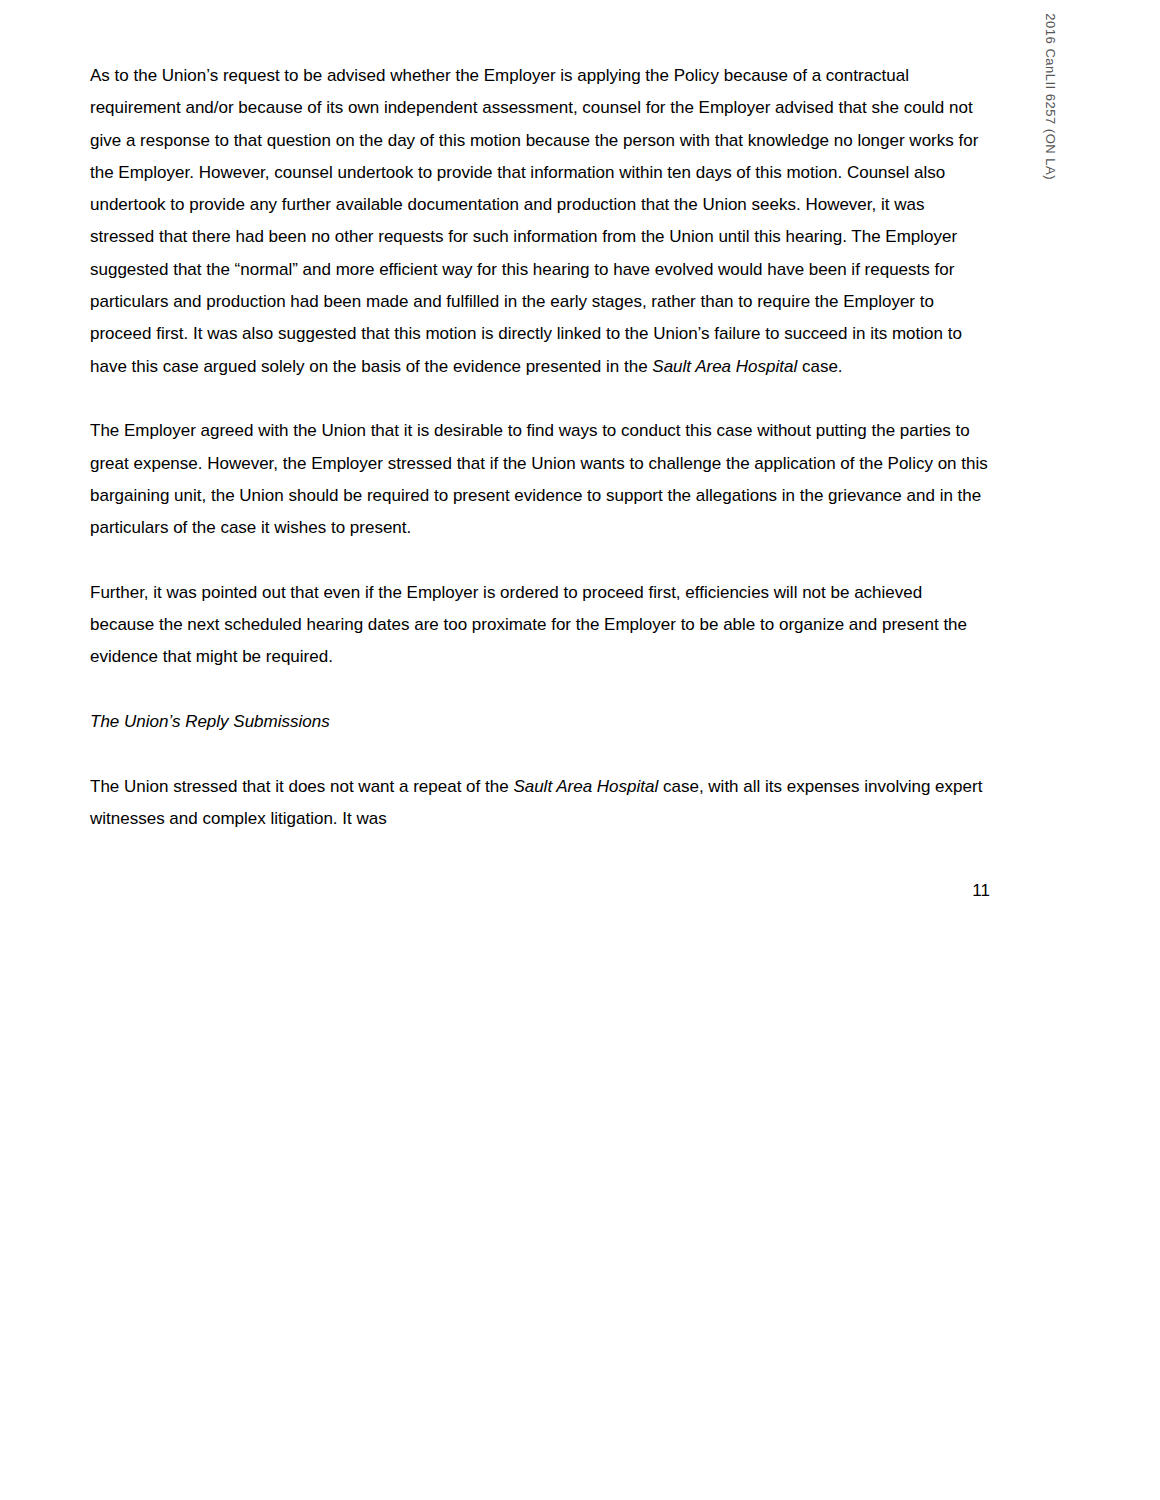2016 CanLII 6257 (ON LA)
As to the Union’s request to be advised whether the Employer is applying the Policy because of a contractual requirement and/or because of its own independent assessment, counsel for the Employer advised that she could not give a response to that question on the day of this motion because the person with that knowledge no longer works for the Employer. However, counsel undertook to provide that information within ten days of this motion. Counsel also undertook to provide any further available documentation and production that the Union seeks. However, it was stressed that there had been no other requests for such information from the Union until this hearing. The Employer suggested that the “normal” and more efficient way for this hearing to have evolved would have been if requests for particulars and production had been made and fulfilled in the early stages, rather than to require the Employer to proceed first. It was also suggested that this motion is directly linked to the Union’s failure to succeed in its motion to have this case argued solely on the basis of the evidence presented in the Sault Area Hospital case.
The Employer agreed with the Union that it is desirable to find ways to conduct this case without putting the parties to great expense. However, the Employer stressed that if the Union wants to challenge the application of the Policy on this bargaining unit, the Union should be required to present evidence to support the allegations in the grievance and in the particulars of the case it wishes to present.
Further, it was pointed out that even if the Employer is ordered to proceed first, efficiencies will not be achieved because the next scheduled hearing dates are too proximate for the Employer to be able to organize and present the evidence that might be required.
The Union’s Reply Submissions
The Union stressed that it does not want a repeat of the Sault Area Hospital case, with all its expenses involving expert witnesses and complex litigation. It was
11